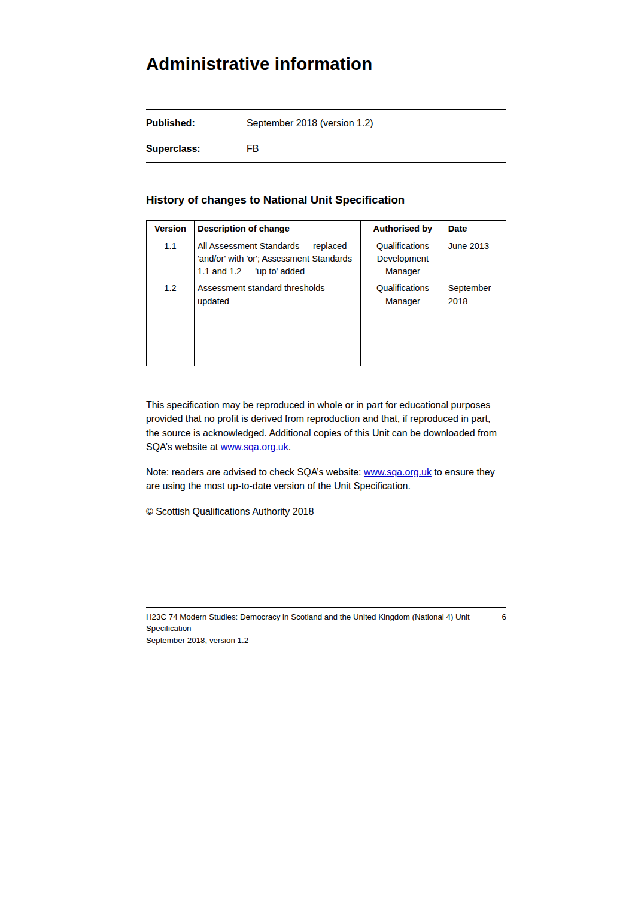Administrative information
| Published: | September 2018 (version 1.2) |
| Superclass: | FB |
History of changes to National Unit Specification
| Version | Description of change | Authorised by | Date |
| --- | --- | --- | --- |
| 1.1 | All Assessment Standards — replaced 'and/or' with 'or'; Assessment Standards 1.1 and 1.2 — 'up to' added | Qualifications Development Manager | June 2013 |
| 1.2 | Assessment standard thresholds updated | Qualifications Manager | September 2018 |
This specification may be reproduced in whole or in part for educational purposes provided that no profit is derived from reproduction and that, if reproduced in part, the source is acknowledged. Additional copies of this Unit can be downloaded from SQA’s website at www.sqa.org.uk.
Note: readers are advised to check SQA’s website: www.sqa.org.uk to ensure they are using the most up-to-date version of the Unit Specification.
© Scottish Qualifications Authority 2018
H23C 74 Modern Studies: Democracy in Scotland and the United Kingdom (National 4) Unit Specification
September 2018, version 1.2
6